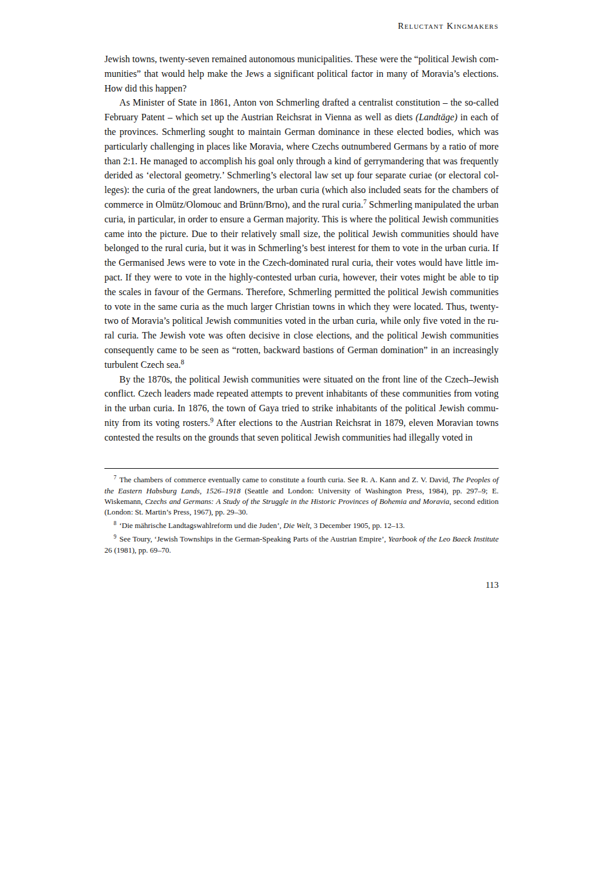Reluctant Kingmakers
Jewish towns, twenty-seven remained autonomous municipalities. These were the “political Jewish communities” that would help make the Jews a significant political factor in many of Moravia’s elections. How did this happen?
As Minister of State in 1861, Anton von Schmerling drafted a centralist constitution – the so-called February Patent – which set up the Austrian Reichsrat in Vienna as well as diets (Landtäge) in each of the provinces. Schmerling sought to maintain German dominance in these elected bodies, which was particularly challenging in places like Moravia, where Czechs outnumbered Germans by a ratio of more than 2:1. He managed to accomplish his goal only through a kind of gerrymandering that was frequently derided as ‘electoral geometry.’ Schmerling’s electoral law set up four separate curiae (or electoral colleges): the curia of the great landowners, the urban curia (which also included seats for the chambers of commerce in Olmütz/Olomouc and Brünn/Brno), and the rural curia.7 Schmerling manipulated the urban curia, in particular, in order to ensure a German majority. This is where the political Jewish communities came into the picture. Due to their relatively small size, the political Jewish communities should have belonged to the rural curia, but it was in Schmerling’s best interest for them to vote in the urban curia. If the Germanised Jews were to vote in the Czech-dominated rural curia, their votes would have little impact. If they were to vote in the highly-contested urban curia, however, their votes might be able to tip the scales in favour of the Germans. Therefore, Schmerling permitted the political Jewish communities to vote in the same curia as the much larger Christian towns in which they were located. Thus, twenty-two of Moravia’s political Jewish communities voted in the urban curia, while only five voted in the rural curia. The Jewish vote was often decisive in close elections, and the political Jewish communities consequently came to be seen as “rotten, backward bastions of German domination” in an increasingly turbulent Czech sea.8
By the 1870s, the political Jewish communities were situated on the front line of the Czech–Jewish conflict. Czech leaders made repeated attempts to prevent inhabitants of these communities from voting in the urban curia. In 1876, the town of Gaya tried to strike inhabitants of the political Jewish community from its voting rosters.9 After elections to the Austrian Reichsrat in 1879, eleven Moravian towns contested the results on the grounds that seven political Jewish communities had illegally voted in
7 The chambers of commerce eventually came to constitute a fourth curia. See R. A. Kann and Z. V. David, The Peoples of the Eastern Habsburg Lands, 1526–1918 (Seattle and London: University of Washington Press, 1984), pp. 297–9; E. Wiskemann, Czechs and Germans: A Study of the Struggle in the Historic Provinces of Bohemia and Moravia, second edition (London: St. Martin’s Press, 1967), pp. 29–30.
8 ‘Die mährische Landtagswahlreform und die Juden’, Die Welt, 3 December 1905, pp. 12–13.
9 See Toury, ‘Jewish Townships in the German-Speaking Parts of the Austrian Empire’, Yearbook of the Leo Baeck Institute 26 (1981), pp. 69–70.
113